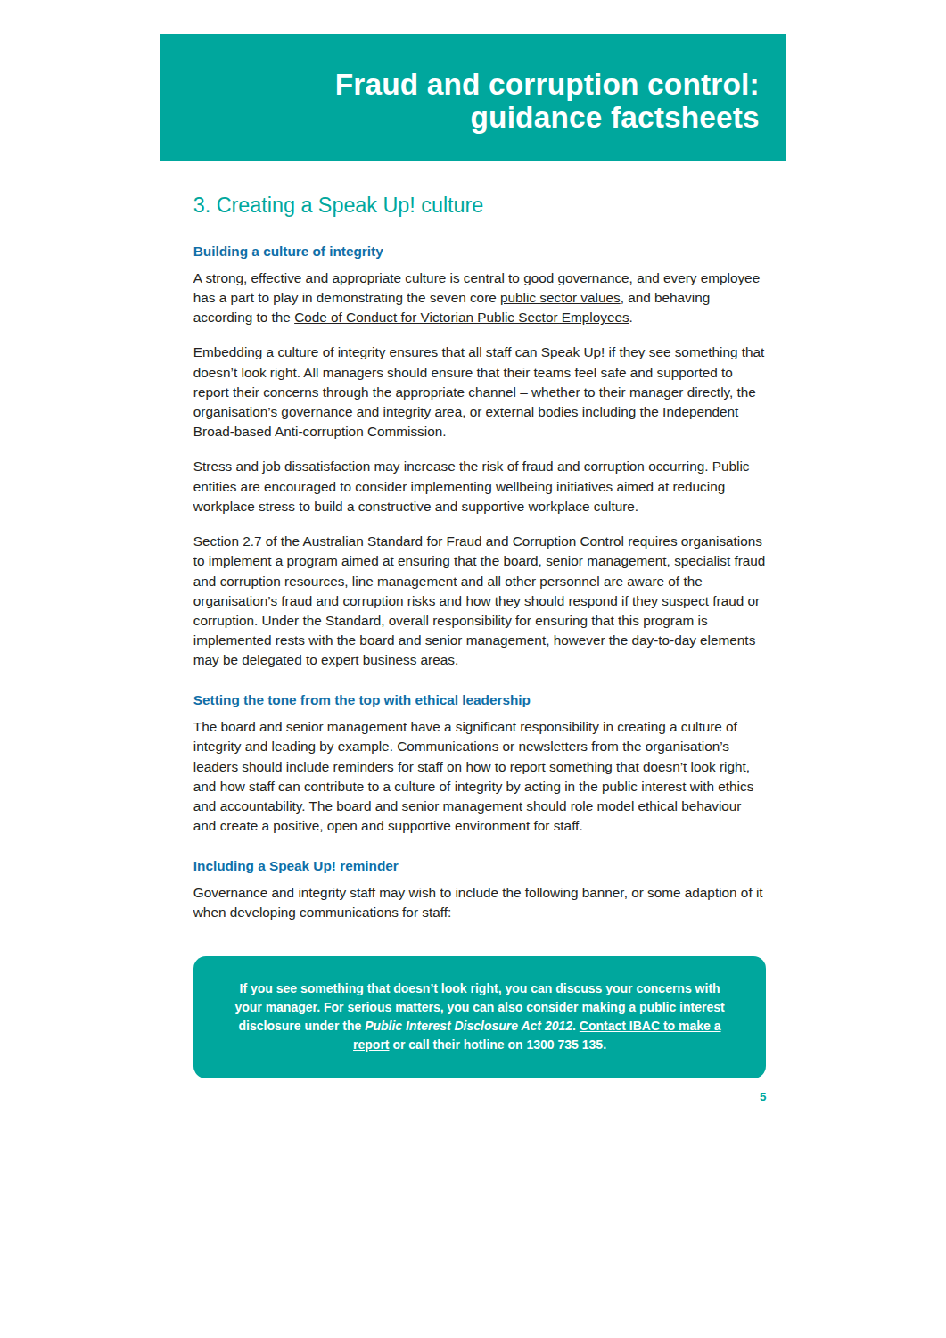Fraud and corruption control:
guidance factsheets
3. Creating a Speak Up! culture
Building a culture of integrity
A strong, effective and appropriate culture is central to good governance, and every employee has a part to play in demonstrating the seven core public sector values, and behaving according to the Code of Conduct for Victorian Public Sector Employees.
Embedding a culture of integrity ensures that all staff can Speak Up! if they see something that doesn’t look right. All managers should ensure that their teams feel safe and supported to report their concerns through the appropriate channel – whether to their manager directly, the organisation’s governance and integrity area, or external bodies including the Independent Broad-based Anti-corruption Commission.
Stress and job dissatisfaction may increase the risk of fraud and corruption occurring. Public entities are encouraged to consider implementing wellbeing initiatives aimed at reducing workplace stress to build a constructive and supportive workplace culture.
Section 2.7 of the Australian Standard for Fraud and Corruption Control requires organisations to implement a program aimed at ensuring that the board, senior management, specialist fraud and corruption resources, line management and all other personnel are aware of the organisation’s fraud and corruption risks and how they should respond if they suspect fraud or corruption. Under the Standard, overall responsibility for ensuring that this program is implemented rests with the board and senior management, however the day-to-day elements may be delegated to expert business areas.
Setting the tone from the top with ethical leadership
The board and senior management have a significant responsibility in creating a culture of integrity and leading by example. Communications or newsletters from the organisation’s leaders should include reminders for staff on how to report something that doesn’t look right, and how staff can contribute to a culture of integrity by acting in the public interest with ethics and accountability. The board and senior management should role model ethical behaviour and create a positive, open and supportive environment for staff.
Including a Speak Up! reminder
Governance and integrity staff may wish to include the following banner, or some adaption of it when developing communications for staff:
If you see something that doesn’t look right, you can discuss your concerns with your manager. For serious matters, you can also consider making a public interest disclosure under the Public Interest Disclosure Act 2012. Contact IBAC to make a report or call their hotline on 1300 735 135.
5